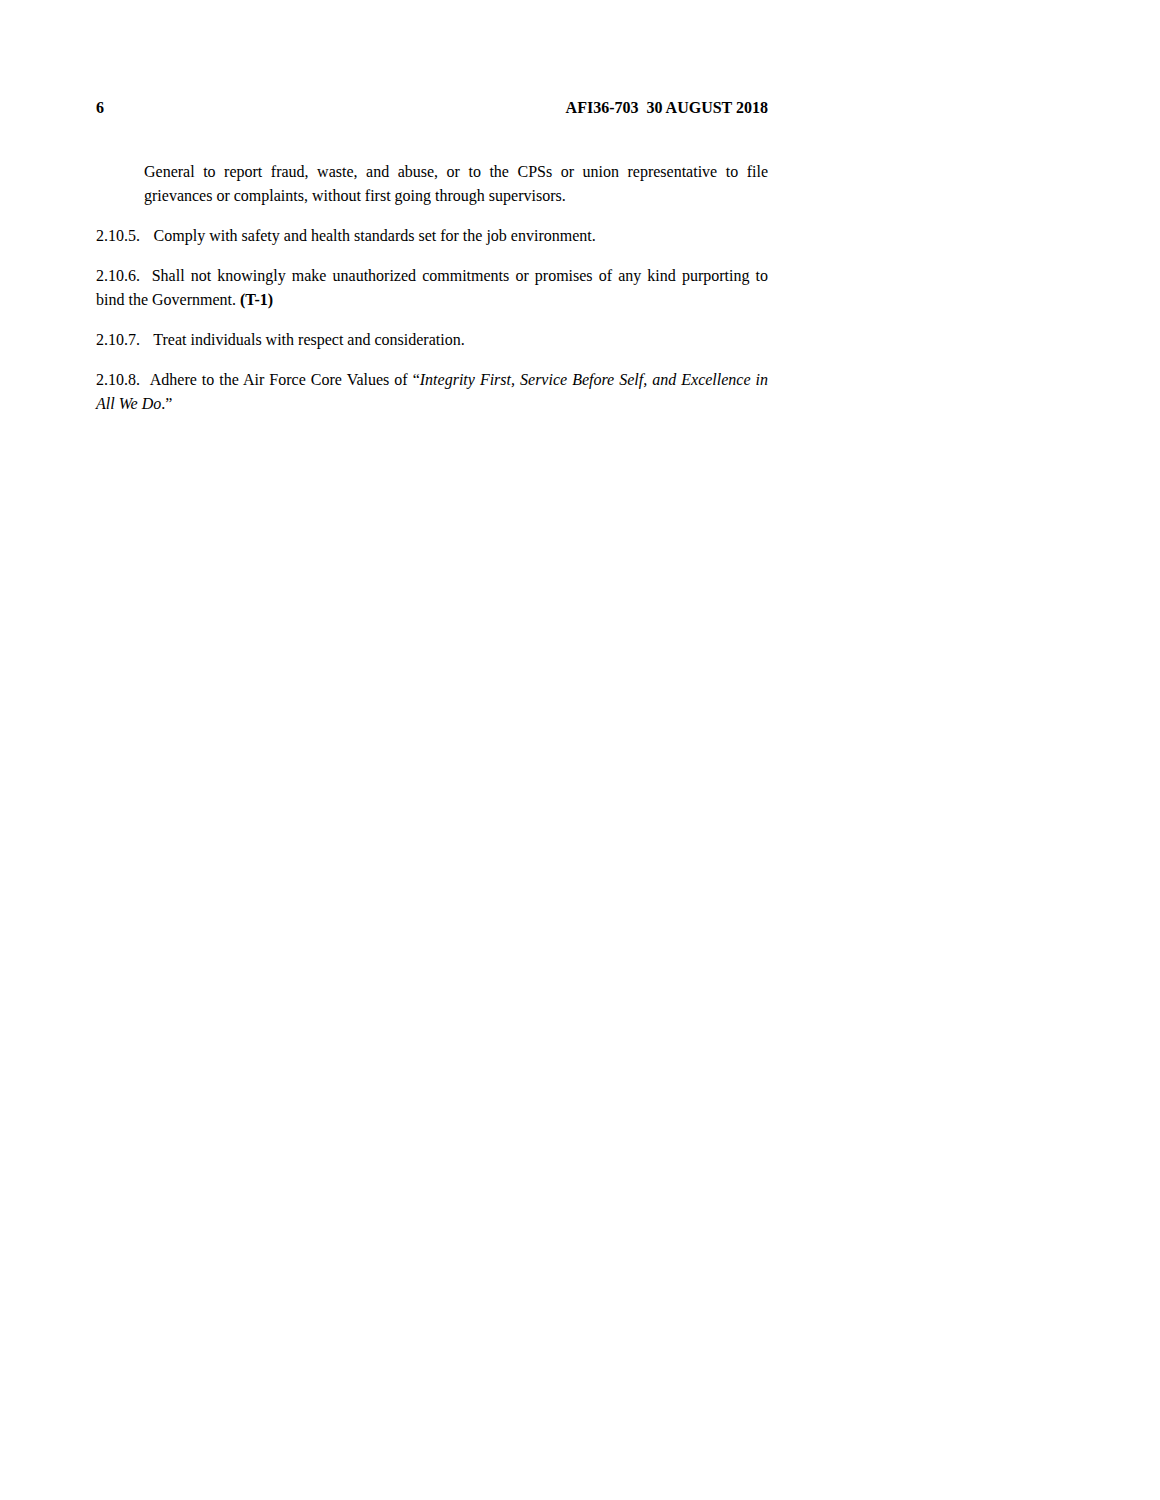6 AFI36-703 30 AUGUST 2018
General to report fraud, waste, and abuse, or to the CPSs or union representative to file grievances or complaints, without first going through supervisors.
2.10.5. Comply with safety and health standards set for the job environment.
2.10.6. Shall not knowingly make unauthorized commitments or promises of any kind purporting to bind the Government. (T-1)
2.10.7. Treat individuals with respect and consideration.
2.10.8. Adhere to the Air Force Core Values of “Integrity First, Service Before Self, and Excellence in All We Do.”